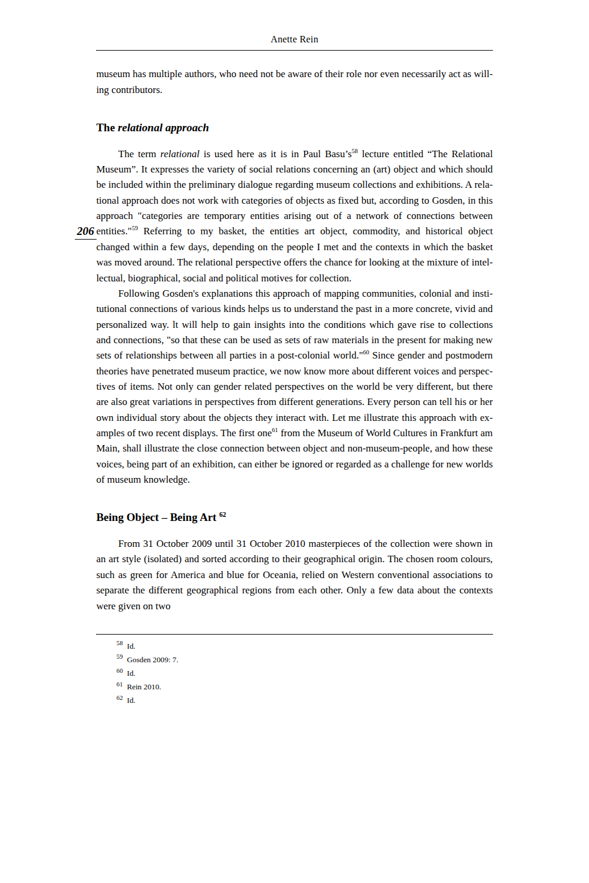Anette Rein
206
museum has multiple authors, who need not be aware of their role nor even necessarily act as willing contributors.
The relational approach
The term relational is used here as it is in Paul Basu’s58 lecture entitled “The Relational Museum”. It expresses the variety of social relations concerning an (art) object and which should be included within the preliminary dialogue regarding museum collections and exhibitions. A relational approach does not work with categories of objects as fixed but, according to Gosden, in this approach "categories are temporary entities arising out of a network of connections between entities."59 Referring to my basket, the entities art object, commodity, and historical object changed within a few days, depending on the people I met and the contexts in which the basket was moved around. The relational perspective offers the chance for looking at the mixture of intellectual, biographical, social and political motives for collection.
Following Gosden's explanations this approach of mapping communities, colonial and institutional connections of various kinds helps us to understand the past in a more concrete, vivid and personalized way. lt will help to gain insights into the conditions which gave rise to collections and connections, "so that these can be used as sets of raw materials in the present for making new sets of relationships between all parties in a post-colonial world."60 Since gender and postmodern theories have penetrated museum practice, we now know more about different voices and perspectives of items. Not only can gender related perspectives on the world be very different, but there are also great variations in perspectives from different generations. Every person can tell his or her own individual story about the objects they interact with. Let me illustrate this approach with examples of two recent displays. The first one61 from the Museum of World Cultures in Frankfurt am Main, shall illustrate the close connection between object and non-museum-people, and how these voices, being part of an exhibition, can either be ignored or regarded as a challenge for new worlds of museum knowledge.
Being Object – Being Art 62
From 31 October 2009 until 31 October 2010 masterpieces of the collection were shown in an art style (isolated) and sorted according to their geographical origin. The chosen room colours, such as green for America and blue for Oceania, relied on Western conventional associations to separate the different geographical regions from each other. Only a few data about the contexts were given on two
58 Id.
59 Gosden 2009: 7.
60 Id.
61 Rein 2010.
62 Id.